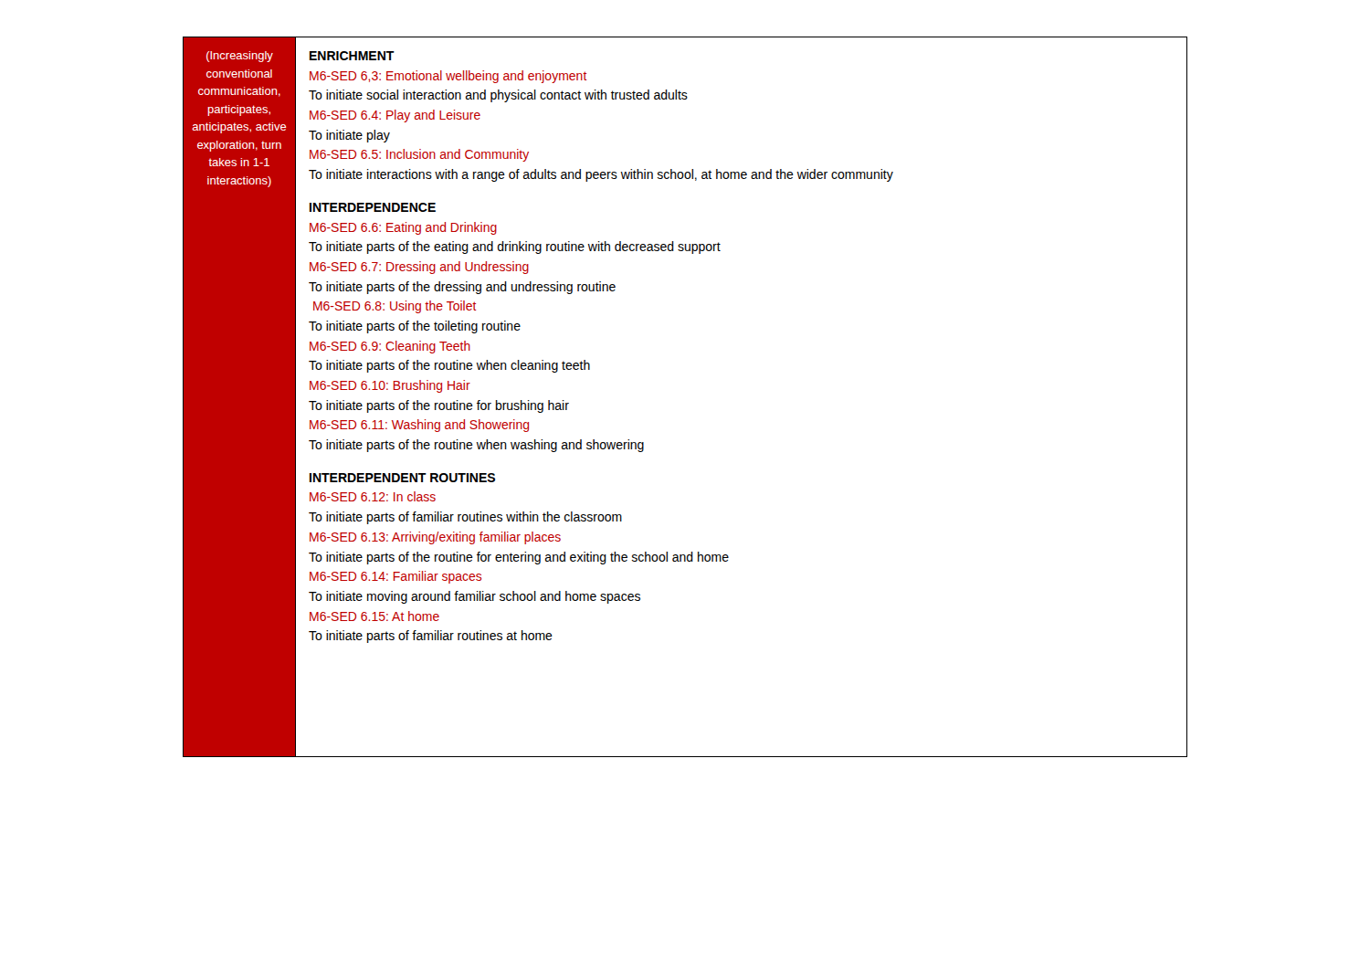| (Increasingly conventional communication, participates, anticipates, active exploration, turn takes in 1-1 interactions) | ENRICHMENT M6-SED 6,3: Emotional wellbeing and enjoyment To initiate social interaction and physical contact with trusted adults M6-SED 6.4: Play and Leisure To initiate play M6-SED 6.5: Inclusion and Community To initiate interactions with a range of adults and peers within school, at home and the wider community INTERDEPENDENCE M6-SED 6.6: Eating and Drinking To initiate parts of the eating and drinking routine with decreased support M6-SED 6.7: Dressing and Undressing To initiate parts of the dressing and undressing routine M6-SED 6.8: Using the Toilet To initiate parts of the toileting routine M6-SED 6.9: Cleaning Teeth To initiate parts of the routine when cleaning teeth M6-SED 6.10: Brushing Hair To initiate parts of the routine for brushing hair M6-SED 6.11: Washing and Showering To initiate parts of the routine when washing and showering INTERDEPENDENT ROUTINES M6-SED 6.12: In class To initiate parts of familiar routines within the classroom M6-SED 6.13: Arriving/exiting familiar places To initiate parts of the routine for entering and exiting the school and home M6-SED 6.14: Familiar spaces To initiate moving around familiar school and home spaces M6-SED 6.15: At home To initiate parts of familiar routines at home |